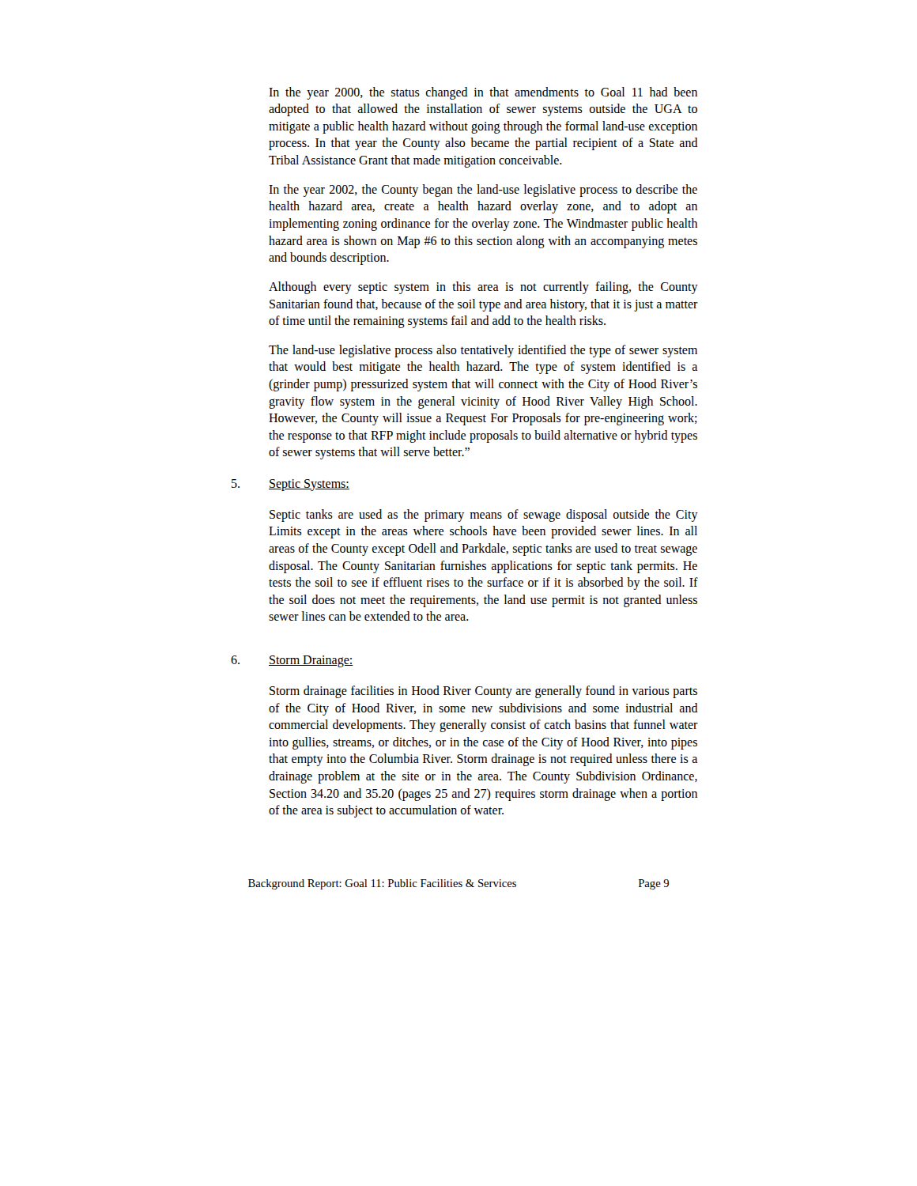In the year 2000, the status changed in that amendments to Goal 11 had been adopted to that allowed the installation of sewer systems outside the UGA to mitigate a public health hazard without going through the formal land-use exception process. In that year the County also became the partial recipient of a State and Tribal Assistance Grant that made mitigation conceivable.
In the year 2002, the County began the land-use legislative process to describe the health hazard area, create a health hazard overlay zone, and to adopt an implementing zoning ordinance for the overlay zone. The Windmaster public health hazard area is shown on Map #6 to this section along with an accompanying metes and bounds description.
Although every septic system in this area is not currently failing, the County Sanitarian found that, because of the soil type and area history, that it is just a matter of time until the remaining systems fail and add to the health risks.
The land-use legislative process also tentatively identified the type of sewer system that would best mitigate the health hazard. The type of system identified is a (grinder pump) pressurized system that will connect with the City of Hood River’s gravity flow system in the general vicinity of Hood River Valley High School. However, the County will issue a Request For Proposals for pre-engineering work; the response to that RFP might include proposals to build alternative or hybrid types of sewer systems that will serve better.”
5.
Septic Systems:
Septic tanks are used as the primary means of sewage disposal outside the City Limits except in the areas where schools have been provided sewer lines. In all areas of the County except Odell and Parkdale, septic tanks are used to treat sewage disposal. The County Sanitarian furnishes applications for septic tank permits. He tests the soil to see if effluent rises to the surface or if it is absorbed by the soil. If the soil does not meet the requirements, the land use permit is not granted unless sewer lines can be extended to the area.
6.
Storm Drainage:
Storm drainage facilities in Hood River County are generally found in various parts of the City of Hood River, in some new subdivisions and some industrial and commercial developments. They generally consist of catch basins that funnel water into gullies, streams, or ditches, or in the case of the City of Hood River, into pipes that empty into the Columbia River. Storm drainage is not required unless there is a drainage problem at the site or in the area. The County Subdivision Ordinance, Section 34.20 and 35.20 (pages 25 and 27) requires storm drainage when a portion of the area is subject to accumulation of water.
Background Report: Goal 11: Public Facilities & Services Page 9